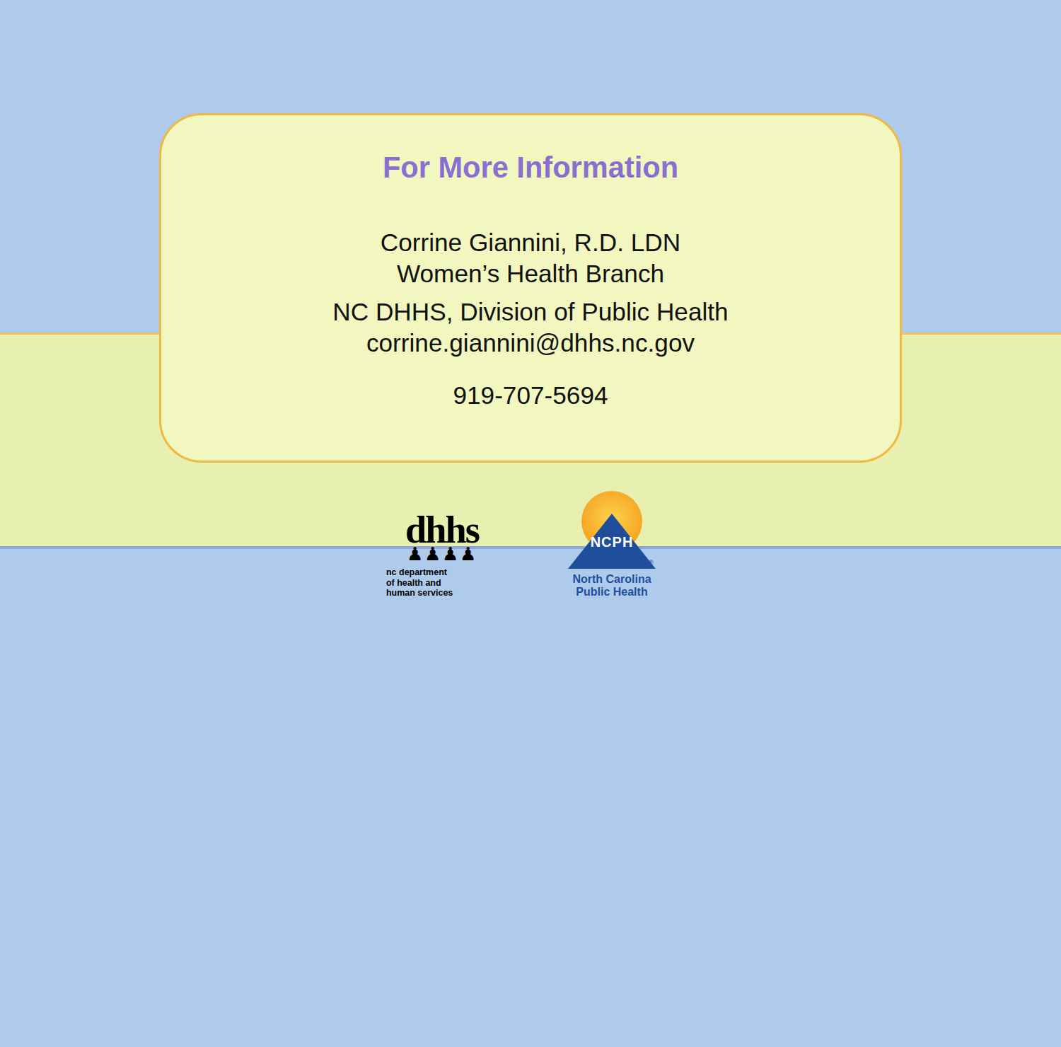For More Information
Corrine Giannini, R.D. LDN
Women’s Health Branch
NC DHHS, Division of Public Health
corrine.giannini@dhhs.nc.gov
919-707-5694
dhhs
♟♟♟♟
nc department
of health and
human services
NCPH
®
North Carolina
Public Health